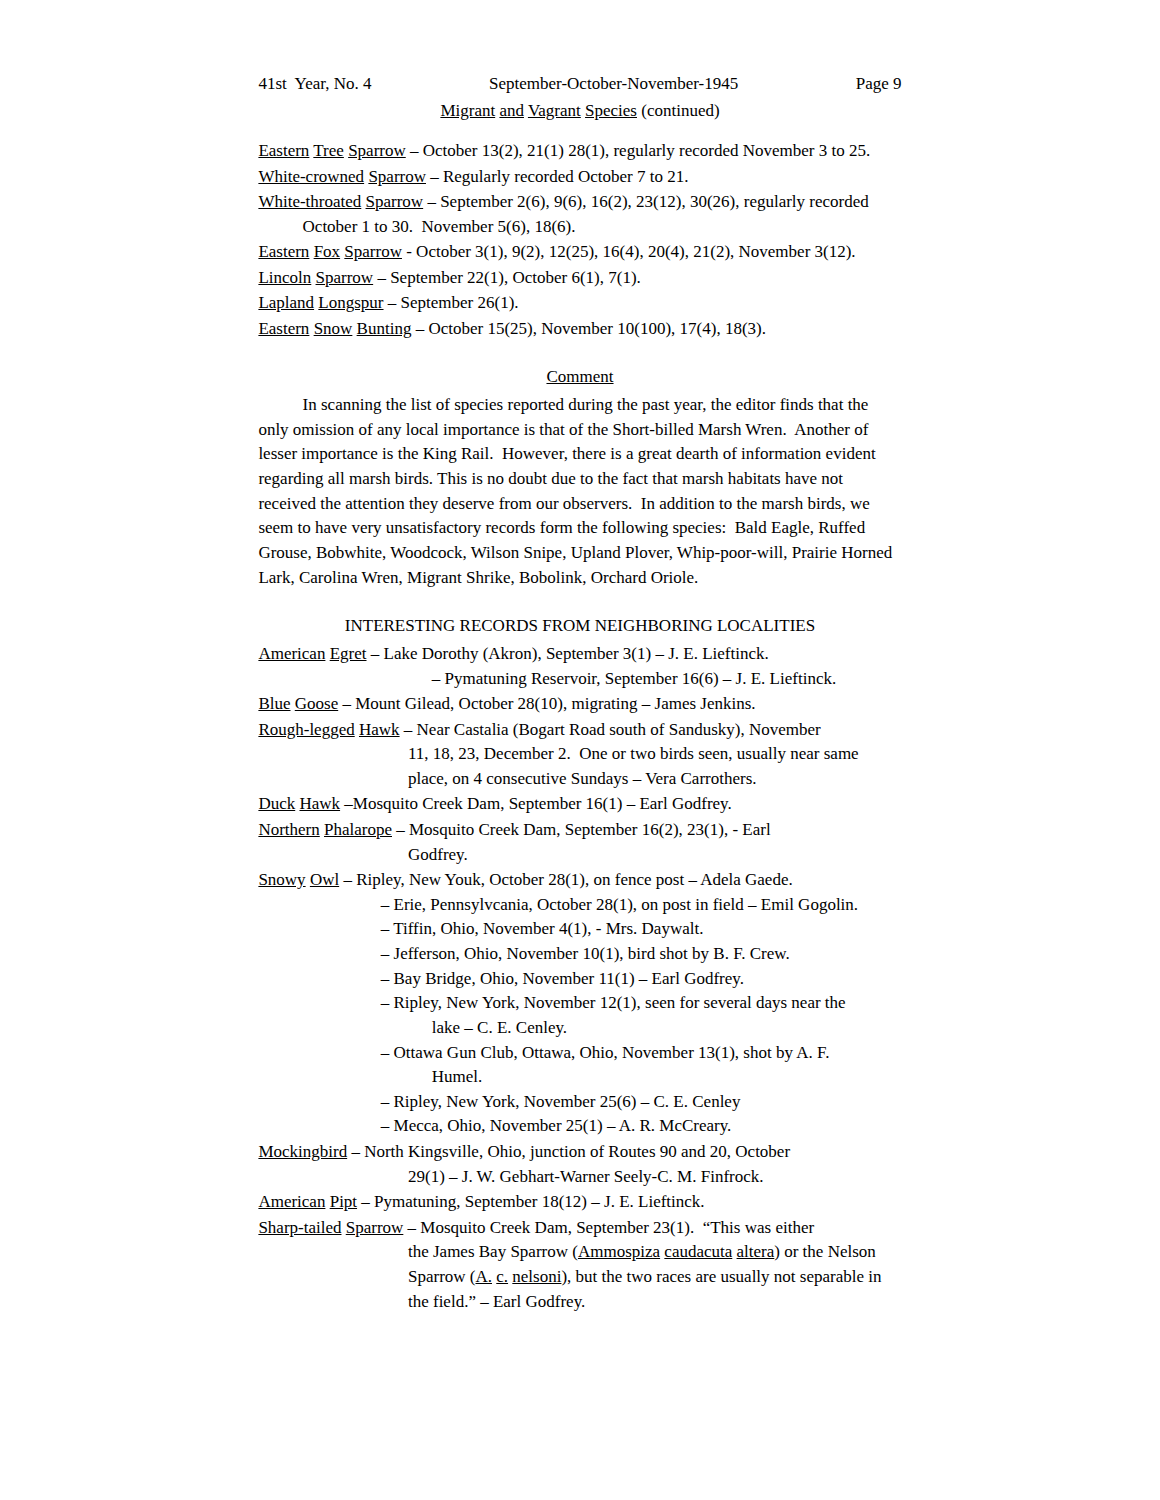41st Year, No. 4 September-October-November-1945 Page 9
Migrant and Vagrant Species (continued)
Eastern Tree Sparrow – October 13(2), 21(1) 28(1), regularly recorded November 3 to 25.
White-crowned Sparrow – Regularly recorded October 7 to 21.
White-throated Sparrow – September 2(6), 9(6), 16(2), 23(12), 30(26), regularly recorded October 1 to 30. November 5(6), 18(6).
Eastern Fox Sparrow - October 3(1), 9(2), 12(25), 16(4), 20(4), 21(2), November 3(12).
Lincoln Sparrow – September 22(1), October 6(1), 7(1).
Lapland Longspur – September 26(1).
Eastern Snow Bunting – October 15(25), November 10(100), 17(4), 18(3).
Comment
In scanning the list of species reported during the past year, the editor finds that the only omission of any local importance is that of the Short-billed Marsh Wren. Another of lesser importance is the King Rail. However, there is a great dearth of information evident regarding all marsh birds. This is no doubt due to the fact that marsh habitats have not received the attention they deserve from our observers. In addition to the marsh birds, we seem to have very unsatisfactory records form the following species: Bald Eagle, Ruffed Grouse, Bobwhite, Woodcock, Wilson Snipe, Upland Plover, Whip-poor-will, Prairie Horned Lark, Carolina Wren, Migrant Shrike, Bobolink, Orchard Oriole.
INTERESTING RECORDS FROM NEIGHBORING LOCALITIES
American Egret – Lake Dorothy (Akron), September 3(1) – J. E. Lieftinck. – Pymatuning Reservoir, September 16(6) – J. E. Lieftinck.
Blue Goose – Mount Gilead, October 28(10), migrating – James Jenkins.
Rough-legged Hawk – Near Castalia (Bogart Road south of Sandusky), November 11, 18, 23, December 2. One or two birds seen, usually near same place, on 4 consecutive Sundays – Vera Carrothers.
Duck Hawk –Mosquito Creek Dam, September 16(1) – Earl Godfrey.
Northern Phalarope – Mosquito Creek Dam, September 16(2), 23(1), - Earl Godfrey.
Snowy Owl – Ripley, New Youk, October 28(1), on fence post – Adela Gaede. – Erie, Pennsylvcania, October 28(1), on post in field – Emil Gogolin. – Tiffin, Ohio, November 4(1), - Mrs. Daywalt. – Jefferson, Ohio, November 10(1), bird shot by B. F. Crew. – Bay Bridge, Ohio, November 11(1) – Earl Godfrey. – Ripley, New York, November 12(1), seen for several days near the lake – C. E. Cenley. – Ottawa Gun Club, Ottawa, Ohio, November 13(1), shot by A. F. Humel. – Ripley, New York, November 25(6) – C. E. Cenley – Mecca, Ohio, November 25(1) – A. R. McCreary.
Mockingbird – North Kingsville, Ohio, junction of Routes 90 and 20, October 29(1) – J. W. Gebhart-Warner Seely-C. M. Finfrock.
American Pipt – Pymatuning, September 18(12) – J. E. Lieftinck.
Sharp-tailed Sparrow – Mosquito Creek Dam, September 23(1). “This was either the James Bay Sparrow (Ammospiza caudacuta altera) or the Nelson Sparrow (A. c. nelsoni), but the two races are usually not separable in the field.” – Earl Godfrey.